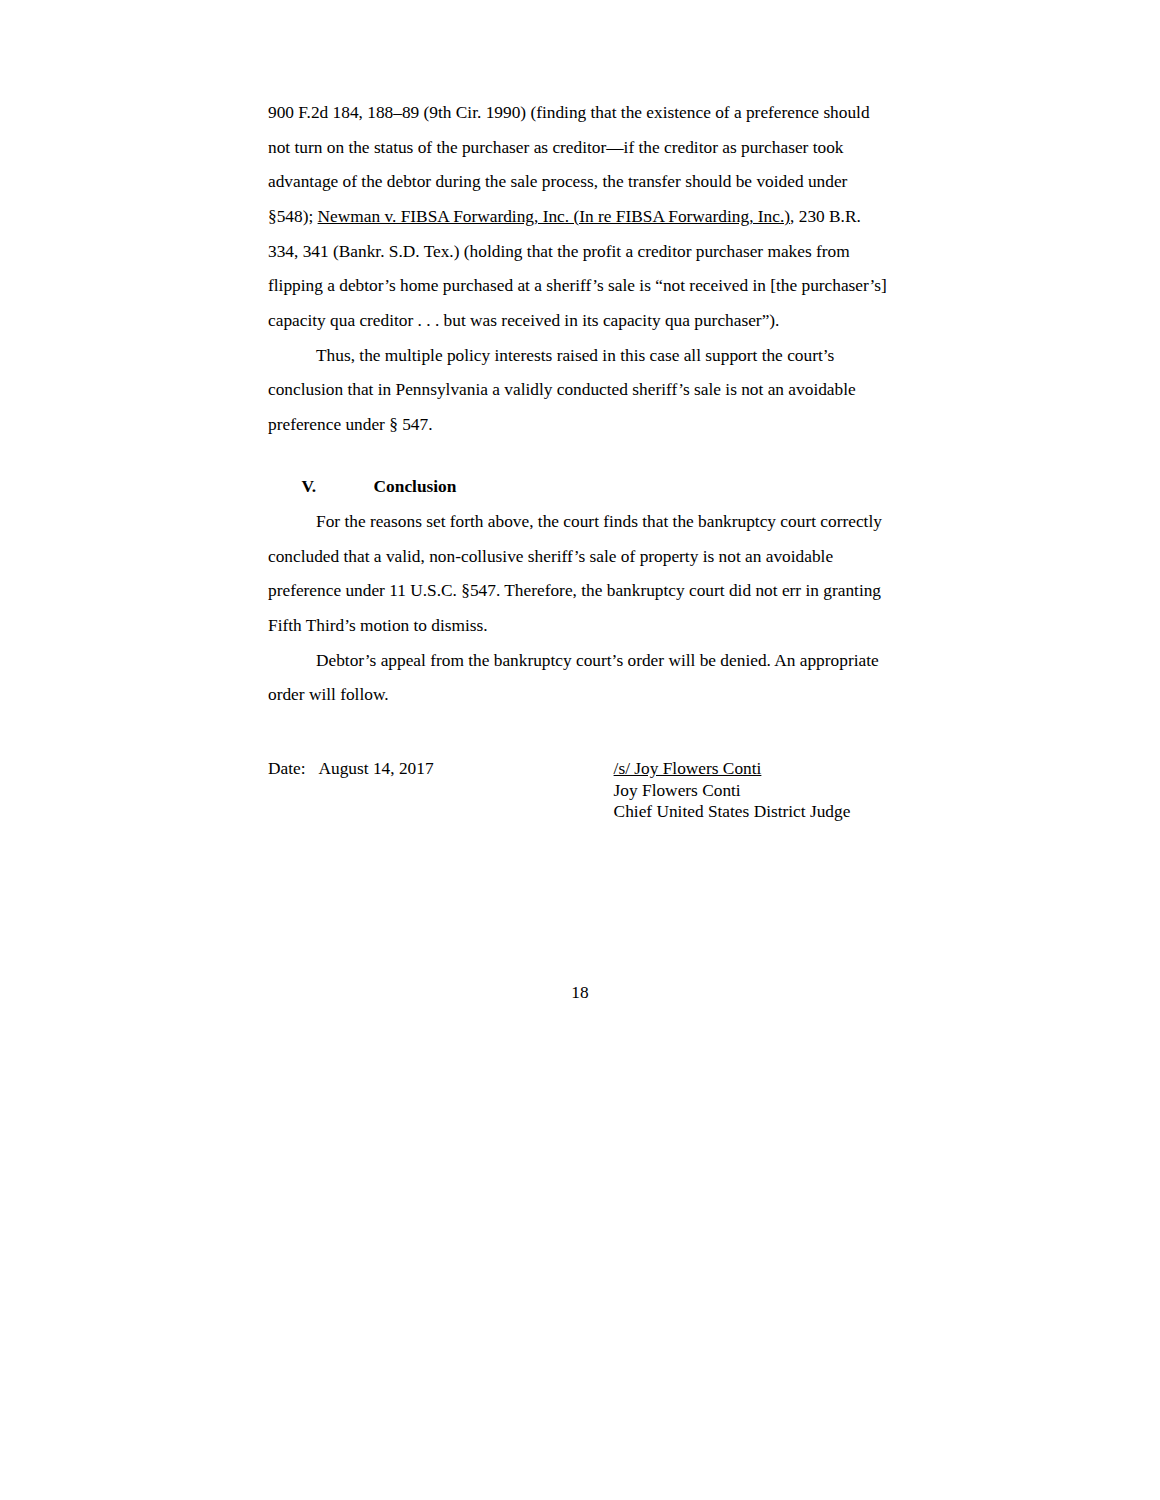900 F.2d 184, 188–89 (9th Cir. 1990) (finding that the existence of a preference should not turn on the status of the purchaser as creditor—if the creditor as purchaser took advantage of the debtor during the sale process, the transfer should be voided under §548); Newman v. FIBSA Forwarding, Inc. (In re FIBSA Forwarding, Inc.), 230 B.R. 334, 341 (Bankr. S.D. Tex.) (holding that the profit a creditor purchaser makes from flipping a debtor’s home purchased at a sheriff’s sale is “not received in [the purchaser’s] capacity qua creditor . . . but was received in its capacity qua purchaser”).
Thus, the multiple policy interests raised in this case all support the court’s conclusion that in Pennsylvania a validly conducted sheriff’s sale is not an avoidable preference under § 547.
V. Conclusion
For the reasons set forth above, the court finds that the bankruptcy court correctly concluded that a valid, non-collusive sheriff’s sale of property is not an avoidable preference under 11 U.S.C. §547. Therefore, the bankruptcy court did not err in granting Fifth Third’s motion to dismiss.
Debtor’s appeal from the bankruptcy court’s order will be denied. An appropriate order will follow.
Date: August 14, 2017
/s/ Joy Flowers Conti
Joy Flowers Conti
Chief United States District Judge
18